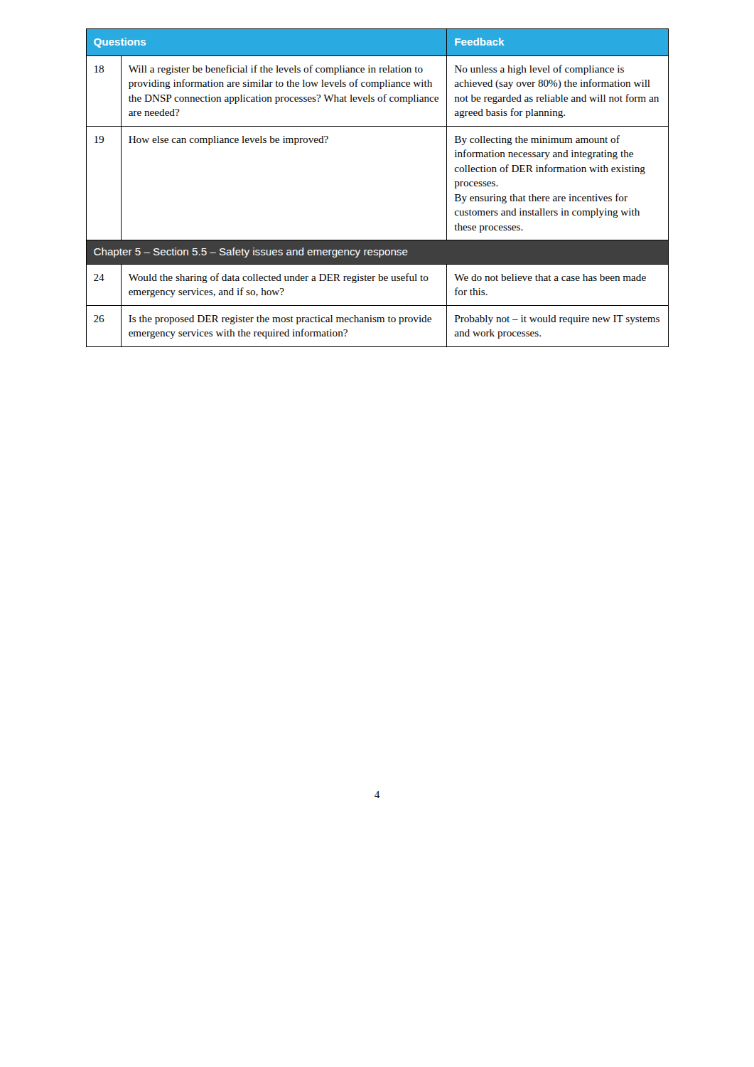| Questions | Feedback |
| --- | --- |
| 18 | Will a register be beneficial if the levels of compliance in relation to providing information are similar to the low levels of compliance with the DNSP connection application processes? What levels of compliance are needed? | No unless a high level of compliance is achieved (say over 80%) the information will not be regarded as reliable and will not form an agreed basis for planning. |
| 19 | How else can compliance levels be improved? | By collecting the minimum amount of information necessary and integrating the collection of DER information with existing processes. By ensuring that there are incentives for customers and installers in complying with these processes. |
| Chapter 5 – Section 5.5 – Safety issues and emergency response |
| 24 | Would the sharing of data collected under a DER register be useful to emergency services, and if so, how? | We do not believe that a case has been made for this. |
| 26 | Is the proposed DER register the most practical mechanism to provide emergency services with the required information? | Probably not – it would require new IT systems and work processes. |
4